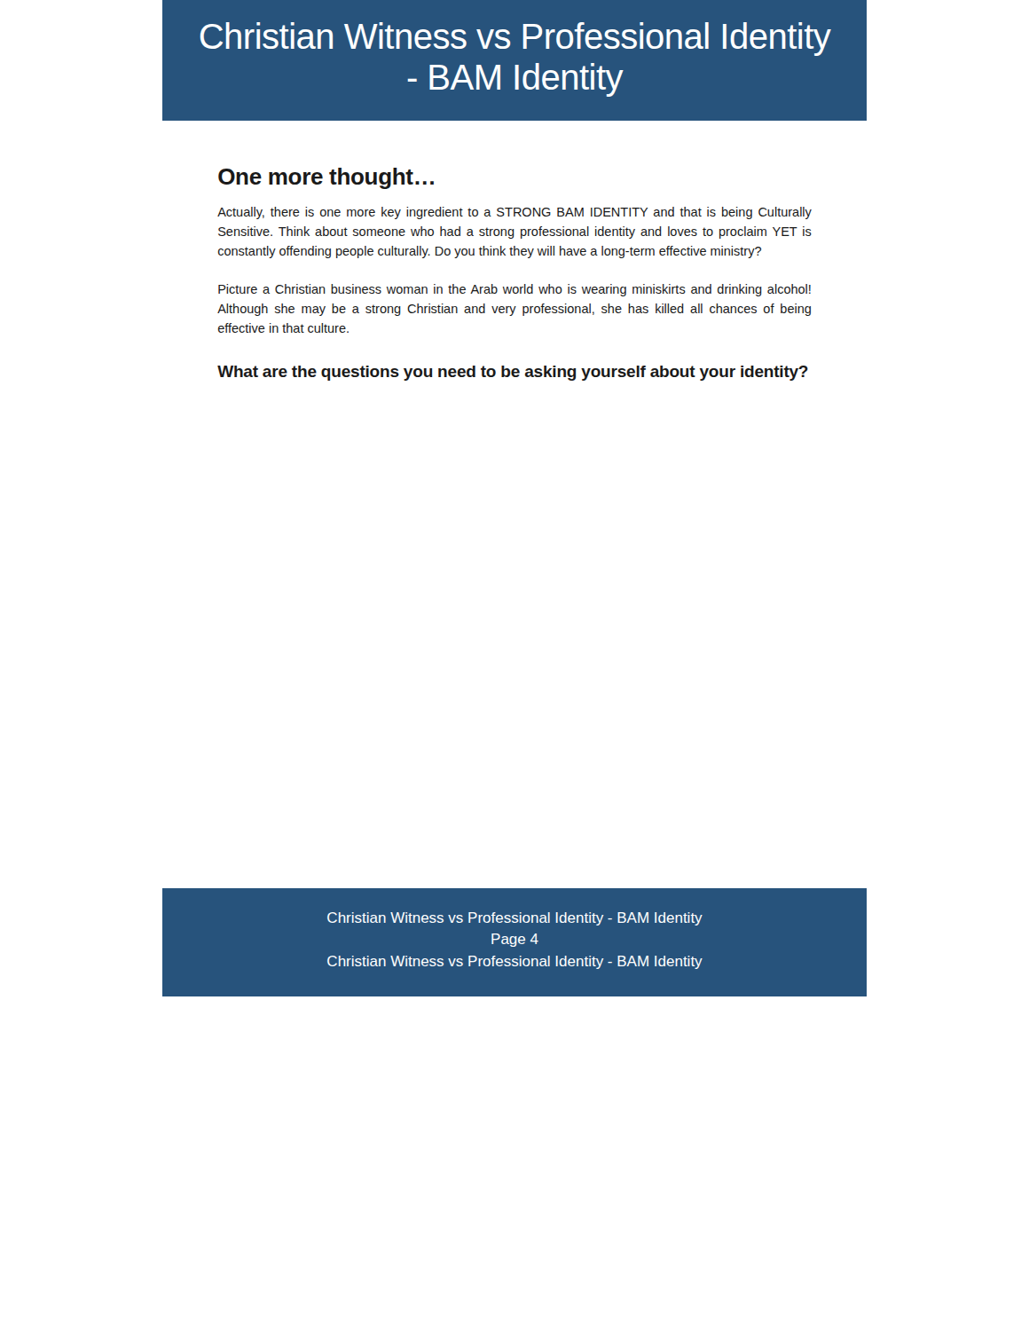Christian Witness vs Professional Identity - BAM Identity
One more thought…
Actually, there is one more key ingredient to a STRONG BAM IDENTITY and that is being Culturally Sensitive. Think about someone who had a strong professional identity and loves to proclaim YET is constantly offending people culturally. Do you think they will have a long-term effective ministry?
Picture a Christian business woman in the Arab world who is wearing miniskirts and drinking alcohol! Although she may be a strong Christian and very professional, she has killed all chances of being effective in that culture.
What are the questions you need to be asking yourself about your identity?
Christian Witness vs Professional Identity - BAM Identity
Page 4
Christian Witness vs Professional Identity - BAM Identity